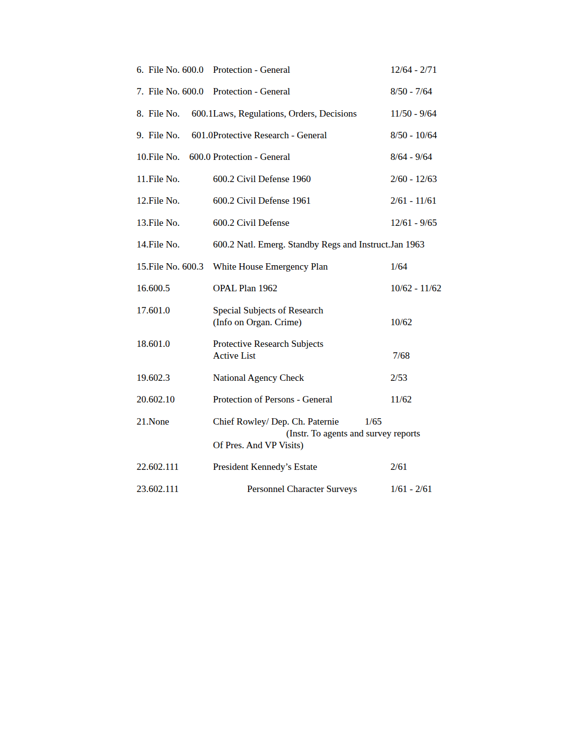| 6. | File No. 600.0 | Protection - General | 12/64 - 2/71 |
| 7. | File No. 600.0 | Protection - General | 8/50 - 7/64 |
| 8. | File No. 600.1 | Laws, Regulations, Orders, Decisions | 11/50 - 9/64 |
| 9. | File No. 601.0 | Protective Research - General | 8/50 - 10/64 |
| 10. | File No. 600.0 | Protection - General | 8/64 - 9/64 |
| 11. | File No. | 600.2 Civil Defense 1960 | 2/60 - 12/63 |
| 12. | File No. | 600.2 Civil Defense 1961 | 2/61 - 11/61 |
| 13. | File No. | 600.2 Civil Defense | 12/61 - 9/65 |
| 14. | File No. | 600.2 Natl. Emerg. Standby Regs and Instruct. | Jan 1963 |
| 15. | File No. 600.3 | White House Emergency Plan | 1/64 |
| 16. | 600.5 | OPAL Plan 1962 | 10/62 - 11/62 |
| 17. | 601.0 | Special Subjects of Research (Info on Organ. Crime) | 10/62 |
| 18. | 601.0 | Protective Research Subjects Active List | 7/68 |
| 19. | 602.3 | National Agency Check | 2/53 |
| 20. | 602.10 | Protection of Persons - General | 11/62 |
| 21. | None | Chief Rowley/ Dep. Ch. Paternie 1/65 (Instr. To agents and survey reports Of Pres. And VP Visits) |
| 22. | 602.111 | President Kennedy’s Estate | 2/61 |
| 23. | 602.111 | Personnel Character Surveys | 1/61 - 2/61 |